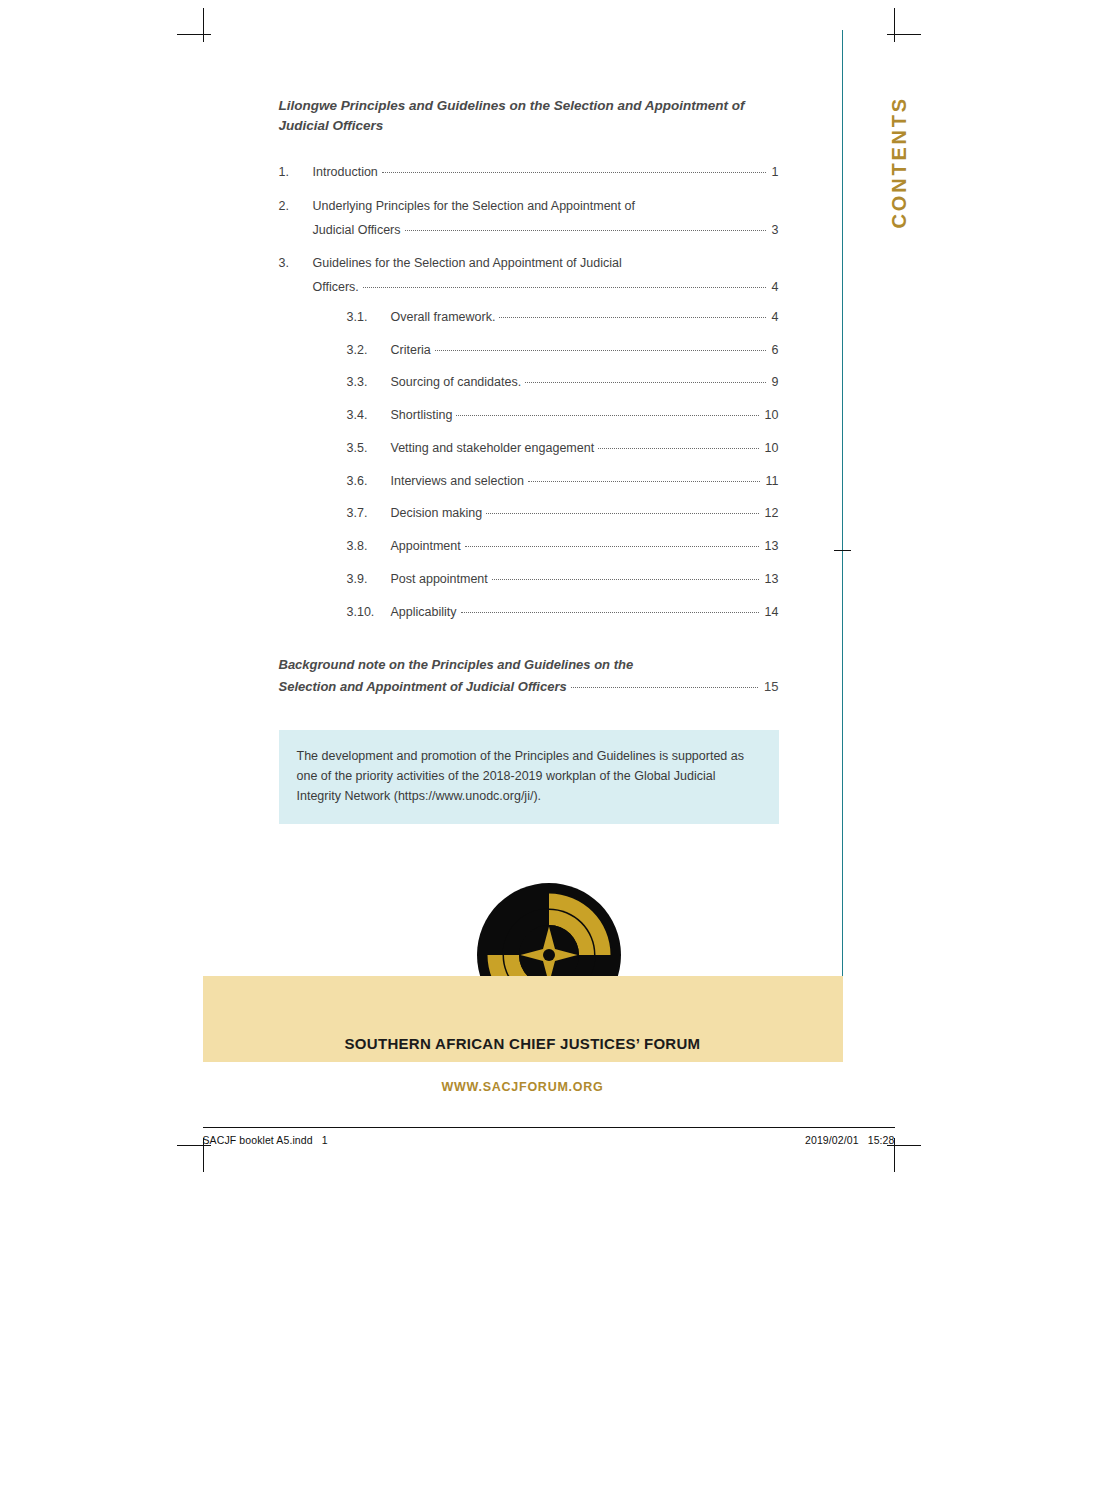Contents
Lilongwe Principles and Guidelines on the Selection and Appointment of Judicial Officers
1. Introduction 1
2. Underlying Principles for the Selection and Appointment of Judicial Officers 3
3. Guidelines for the Selection and Appointment of Judicial Officers. 4
3.1. Overall framework. 4
3.2. Criteria 6
3.3. Sourcing of candidates. 9
3.4. Shortlisting 10
3.5. Vetting and stakeholder engagement 10
3.6. Interviews and selection 11
3.7. Decision making 12
3.8. Appointment 13
3.9. Post appointment 13
3.10. Applicability 14
Background note on the Principles and Guidelines on the
Selection and Appointment of Judicial Officers 15
The development and promotion of the Principles and Guidelines is supported as one of the priority activities of the 2018-2019 workplan of the Global Judicial Integrity Network (https://www.unodc.org/ji/).
SOUTHERN AFRICAN CHIEF JUSTICES’ FORUM
WWW.SACJFORUM.ORG
SACJF booklet A5.indd 1
2019/02/01 15:28